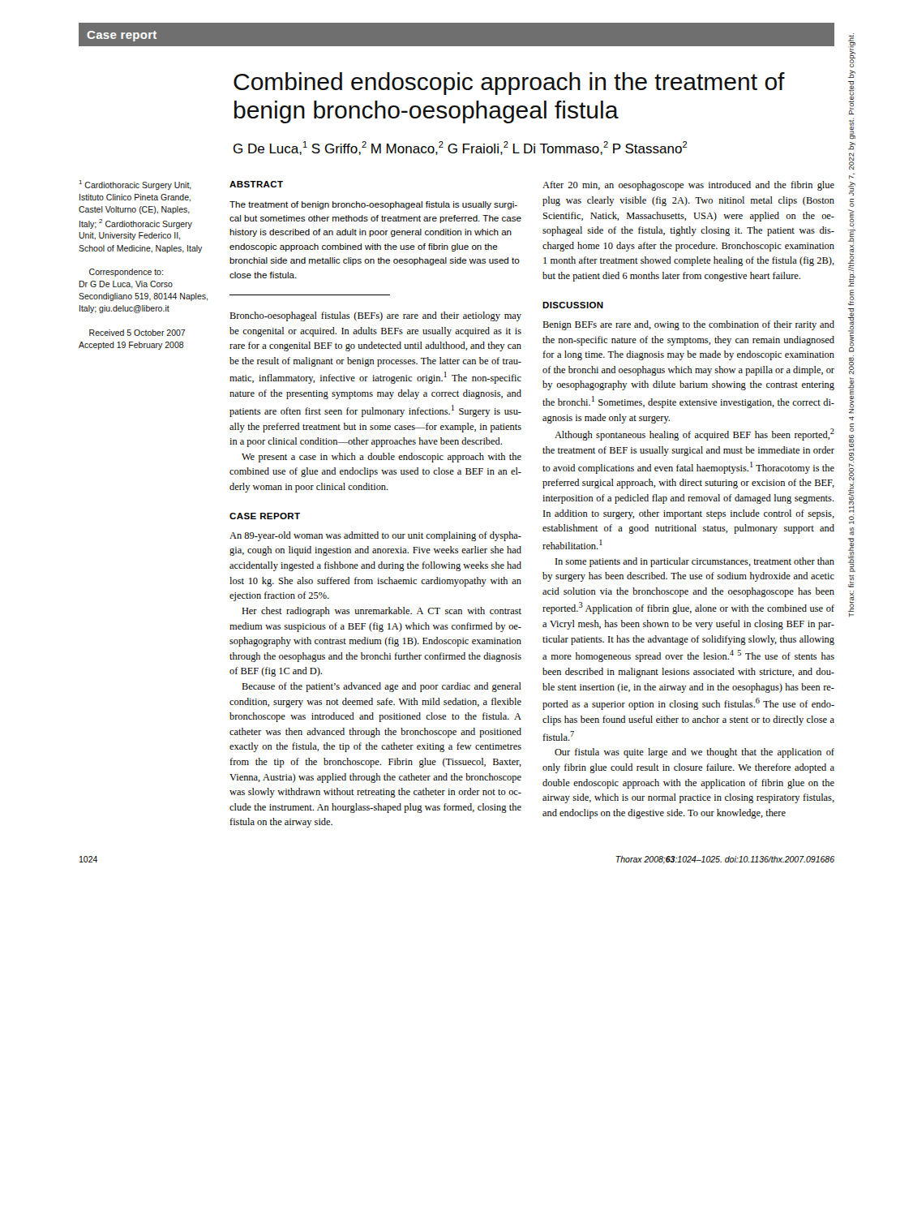Thorax: first published as 10.1136/thx.2007.091686 on 4 November 2008. Downloaded from http://thorax.bmj.com/ on July 7, 2022 by guest. Protected by copyright.
Case report
Combined endoscopic approach in the treatment of
benign broncho-oesophageal fistula
G De Luca,1 S Griffo,2 M Monaco,2 G Fraioli,2 L Di Tommaso,2 P Stassano2
1 Cardiothoracic Surgery Unit, Istituto Clinico Pineta Grande, Castel Volturno (CE), Naples, Italy; 2 Cardiothoracic Surgery Unit, University Federico II, School of Medicine, Naples, Italy
Correspondence to:
Dr G De Luca, Via Corso Secondigliano 519, 80144 Naples, Italy; giu.deluc@libero.it
Received 5 October 2007
Accepted 19 February 2008
Abstract
The treatment of benign broncho-oesophageal fistula is usually surgical but sometimes other methods of treatment are preferred. The case history is described of an adult in poor general condition in which an endoscopic approach combined with the use of fibrin glue on the bronchial side and metallic clips on the oesophageal side was used to close the fistula.
Broncho-oesophageal fistulas (BEFs) are rare and their aetiology may be congenital or acquired. In adults BEFs are usually acquired as it is rare for a congenital BEF to go undetected until adulthood, and they can be the result of malignant or benign processes. The latter can be of traumatic, inflammatory, infective or iatrogenic origin.1 The non-specific nature of the presenting symptoms may delay a correct diagnosis, and patients are often first seen for pulmonary infections.1 Surgery is usually the preferred treatment but in some cases—for example, in patients in a poor clinical condition—other approaches have been described.
We present a case in which a double endoscopic approach with the combined use of glue and endoclips was used to close a BEF in an elderly woman in poor clinical condition.
Case report
An 89-year-old woman was admitted to our unit complaining of dysphagia, cough on liquid ingestion and anorexia. Five weeks earlier she had accidentally ingested a fishbone and during the following weeks she had lost 10 kg. She also suffered from ischaemic cardiomyopathy with an ejection fraction of 25%.
Her chest radiograph was unremarkable. A CT scan with contrast medium was suspicious of a BEF (fig 1A) which was confirmed by oesophagography with contrast medium (fig 1B). Endoscopic examination through the oesophagus and the bronchi further confirmed the diagnosis of BEF (fig 1C and D).
Because of the patient’s advanced age and poor cardiac and general condition, surgery was not deemed safe. With mild sedation, a flexible bronchoscope was introduced and positioned close to the fistula. A catheter was then advanced through the bronchoscope and positioned exactly on the fistula, the tip of the catheter exiting a few centimetres from the tip of the bronchoscope. Fibrin glue (Tissuecol, Baxter, Vienna, Austria) was applied through the catheter and the bronchoscope was slowly withdrawn without retreating the catheter in order not to occlude the instrument. An hourglass-shaped plug was formed, closing the fistula on the airway side.
After 20 min, an oesophagoscope was introduced and the fibrin glue plug was clearly visible (fig 2A). Two nitinol metal clips (Boston Scientific, Natick, Massachusetts, USA) were applied on the oesophageal side of the fistula, tightly closing it. The patient was discharged home 10 days after the procedure. Bronchoscopic examination 1 month after treatment showed complete healing of the fistula (fig 2B), but the patient died 6 months later from congestive heart failure.
Discussion
Benign BEFs are rare and, owing to the combination of their rarity and the non-specific nature of the symptoms, they can remain undiagnosed for a long time. The diagnosis may be made by endoscopic examination of the bronchi and oesophagus which may show a papilla or a dimple, or by oesophagography with dilute barium showing the contrast entering the bronchi.1 Sometimes, despite extensive investigation, the correct diagnosis is made only at surgery.
Although spontaneous healing of acquired BEF has been reported,2 the treatment of BEF is usually surgical and must be immediate in order to avoid complications and even fatal haemoptysis.1 Thoracotomy is the preferred surgical approach, with direct suturing or excision of the BEF, interposition of a pedicled flap and removal of damaged lung segments. In addition to surgery, other important steps include control of sepsis, establishment of a good nutritional status, pulmonary support and rehabilitation.1
In some patients and in particular circumstances, treatment other than by surgery has been described. The use of sodium hydroxide and acetic acid solution via the bronchoscope and the oesophagoscope has been reported.3 Application of fibrin glue, alone or with the combined use of a Vicryl mesh, has been shown to be very useful in closing BEF in particular patients. It has the advantage of solidifying slowly, thus allowing a more homogeneous spread over the lesion.4 5 The use of stents has been described in malignant lesions associated with stricture, and double stent insertion (ie, in the airway and in the oesophagus) has been reported as a superior option in closing such fistulas.6 The use of endoclips has been found useful either to anchor a stent or to directly close a fistula.7
Our fistula was quite large and we thought that the application of only fibrin glue could result in closure failure. We therefore adopted a double endoscopic approach with the application of fibrin glue on the airway side, which is our normal practice in closing respiratory fistulas, and endoclips on the digestive side. To our knowledge, there
1024
Thorax 2008;63:1024–1025. doi:10.1136/thx.2007.091686